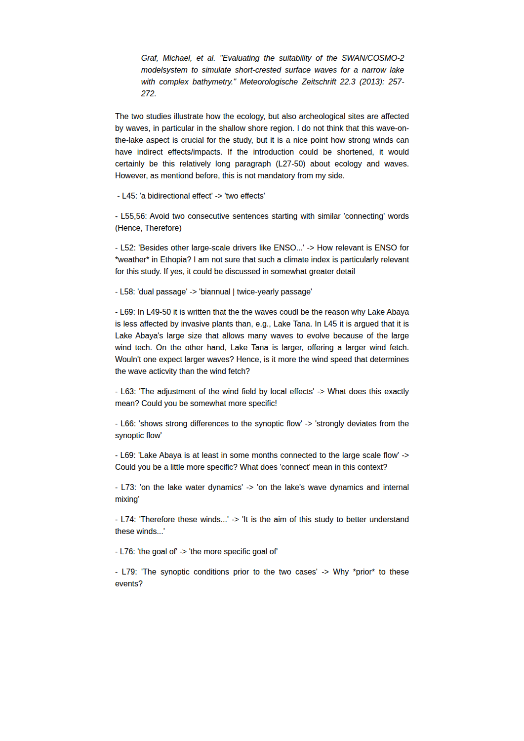Graf, Michael, et al. "Evaluating the suitability of the SWAN/COSMO-2 modelsystem to simulate short-crested surface waves for a narrow lake with complex bathymetry." Meteorologische Zeitschrift 22.3 (2013): 257-272.
The two studies illustrate how the ecology, but also archeological sites are affected by waves, in particular in the shallow shore region. I do not think that this wave-on-the-lake aspect is crucial for the study, but it is a nice point how strong winds can have indirect effects/impacts. If the introduction could be shortened, it would certainly be this relatively long paragraph (L27-50) about ecology and waves. However, as mentiond before, this is not mandatory from my side.
- L45: 'a bidirectional effect' -> 'two effects'
- L55,56: Avoid two consecutive sentences starting with similar 'connecting' words (Hence, Therefore)
- L52: 'Besides other large-scale drivers like ENSO...' -> How relevant is ENSO for *weather* in Ethopia? I am not sure that such a climate index is particularly relevant for this study. If yes, it could be discussed in somewhat greater detail
- L58: 'dual passage' -> 'biannual | twice-yearly passage'
- L69: In L49-50 it is written that the the waves coudl be the reason why Lake Abaya is less affected by invasive plants than, e.g., Lake Tana. In L45 it is argued that it is Lake Abaya's large size that allows many waves to evolve because of the large wind tech. On the other hand, Lake Tana is larger, offering a larger wind fetch. Wouln't one expect larger waves? Hence, is it more the wind speed that determines the wave acticvity than the wind fetch?
- L63: 'The adjustment of the wind field by local effects' -> What does this exactly mean? Could you be somewhat more specific!
- L66: 'shows strong differences to the synoptic flow' -> 'strongly deviates from the synoptic flow'
- L69: 'Lake Abaya is at least in some months connected to the large scale flow' -> Could you be a little more specific? What does 'connect' mean in this context?
- L73: 'on the lake water dynamics' -> 'on the lake's wave dynamics and internal mixing'
- L74: 'Therefore these winds...' -> 'It is the aim of this study to better understand these winds...'
- L76: 'the goal of' -> 'the more specific goal of'
- L79: 'The synoptic conditions prior to the two cases' -> Why *prior* to these events?